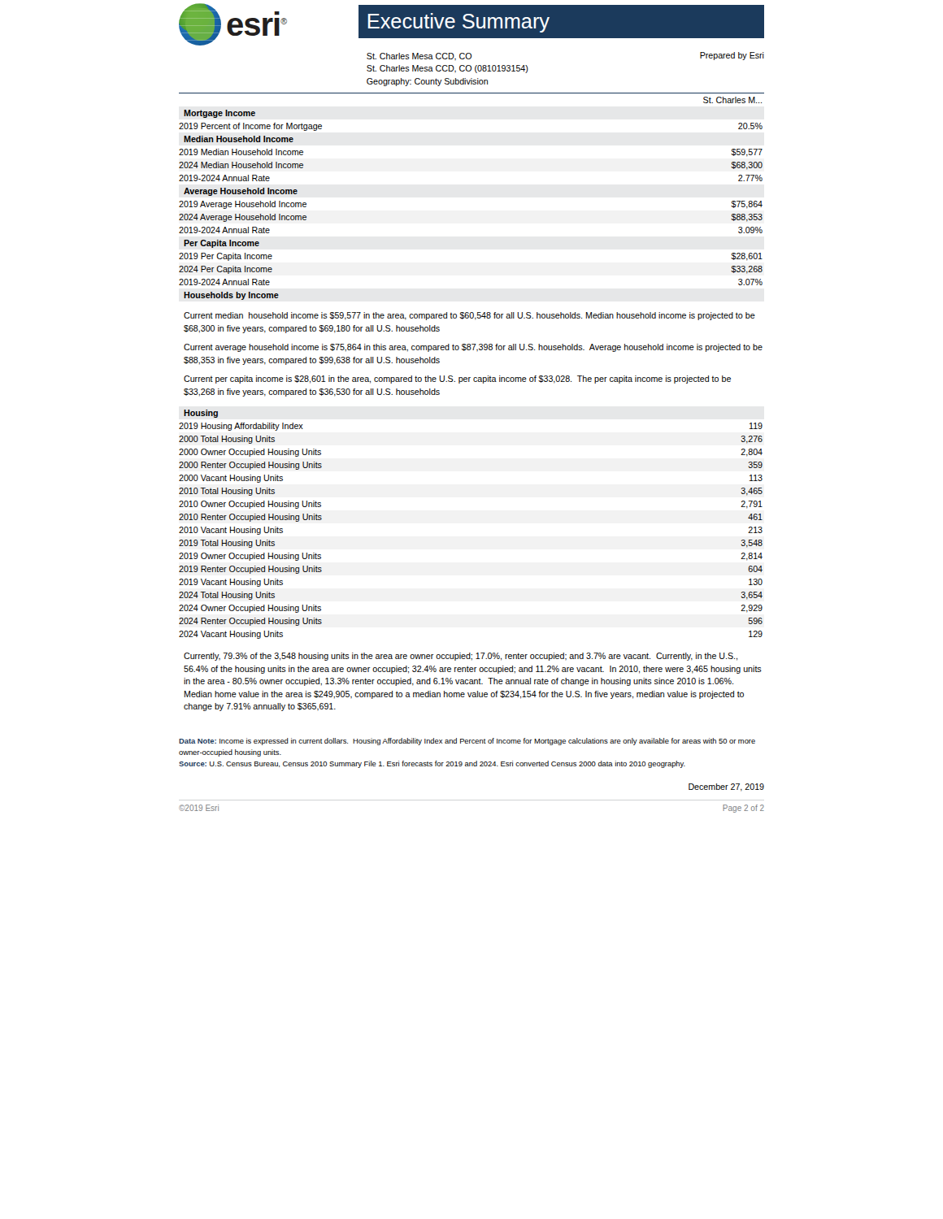esri®
Executive Summary
St. Charles Mesa CCD, CO
St. Charles Mesa CCD, CO (0810193154)
Geography: County Subdivision
Prepared by Esri
St. Charles M...
| Mortgage Income |
| 2019 Percent of Income for Mortgage | 20.5% |
| Median Household Income |
| 2019 Median Household Income | $59,577 |
| 2024 Median Household Income | $68,300 |
| 2019-2024 Annual Rate | 2.77% |
| Average Household Income |
| 2019 Average Household Income | $75,864 |
| 2024 Average Household Income | $88,353 |
| 2019-2024 Annual Rate | 3.09% |
| Per Capita Income |
| 2019 Per Capita Income | $28,601 |
| 2024 Per Capita Income | $33,268 |
| 2019-2024 Annual Rate | 3.07% |
| Households by Income |
Current median household income is $59,577 in the area, compared to $60,548 for all U.S. households. Median household income is projected to be $68,300 in five years, compared to $69,180 for all U.S. households
Current average household income is $75,864 in this area, compared to $87,398 for all U.S. households. Average household income is projected to be $88,353 in five years, compared to $99,638 for all U.S. households
Current per capita income is $28,601 in the area, compared to the U.S. per capita income of $33,028. The per capita income is projected to be $33,268 in five years, compared to $36,530 for all U.S. households
| Housing |
| 2019 Housing Affordability Index | 119 |
| 2000 Total Housing Units | 3,276 |
| 2000 Owner Occupied Housing Units | 2,804 |
| 2000 Renter Occupied Housing Units | 359 |
| 2000 Vacant Housing Units | 113 |
| 2010 Total Housing Units | 3,465 |
| 2010 Owner Occupied Housing Units | 2,791 |
| 2010 Renter Occupied Housing Units | 461 |
| 2010 Vacant Housing Units | 213 |
| 2019 Total Housing Units | 3,548 |
| 2019 Owner Occupied Housing Units | 2,814 |
| 2019 Renter Occupied Housing Units | 604 |
| 2019 Vacant Housing Units | 130 |
| 2024 Total Housing Units | 3,654 |
| 2024 Owner Occupied Housing Units | 2,929 |
| 2024 Renter Occupied Housing Units | 596 |
| 2024 Vacant Housing Units | 129 |
Currently, 79.3% of the 3,548 housing units in the area are owner occupied; 17.0%, renter occupied; and 3.7% are vacant. Currently, in the U.S., 56.4% of the housing units in the area are owner occupied; 32.4% are renter occupied; and 11.2% are vacant. In 2010, there were 3,465 housing units in the area - 80.5% owner occupied, 13.3% renter occupied, and 6.1% vacant. The annual rate of change in housing units since 2010 is 1.06%. Median home value in the area is $249,905, compared to a median home value of $234,154 for the U.S. In five years, median value is projected to change by 7.91% annually to $365,691.
Data Note: Income is expressed in current dollars. Housing Affordability Index and Percent of Income for Mortgage calculations are only available for areas with 50 or more owner-occupied housing units.
Source: U.S. Census Bureau, Census 2010 Summary File 1. Esri forecasts for 2019 and 2024. Esri converted Census 2000 data into 2010 geography.
December 27, 2019
©2019 Esri
Page 2 of 2